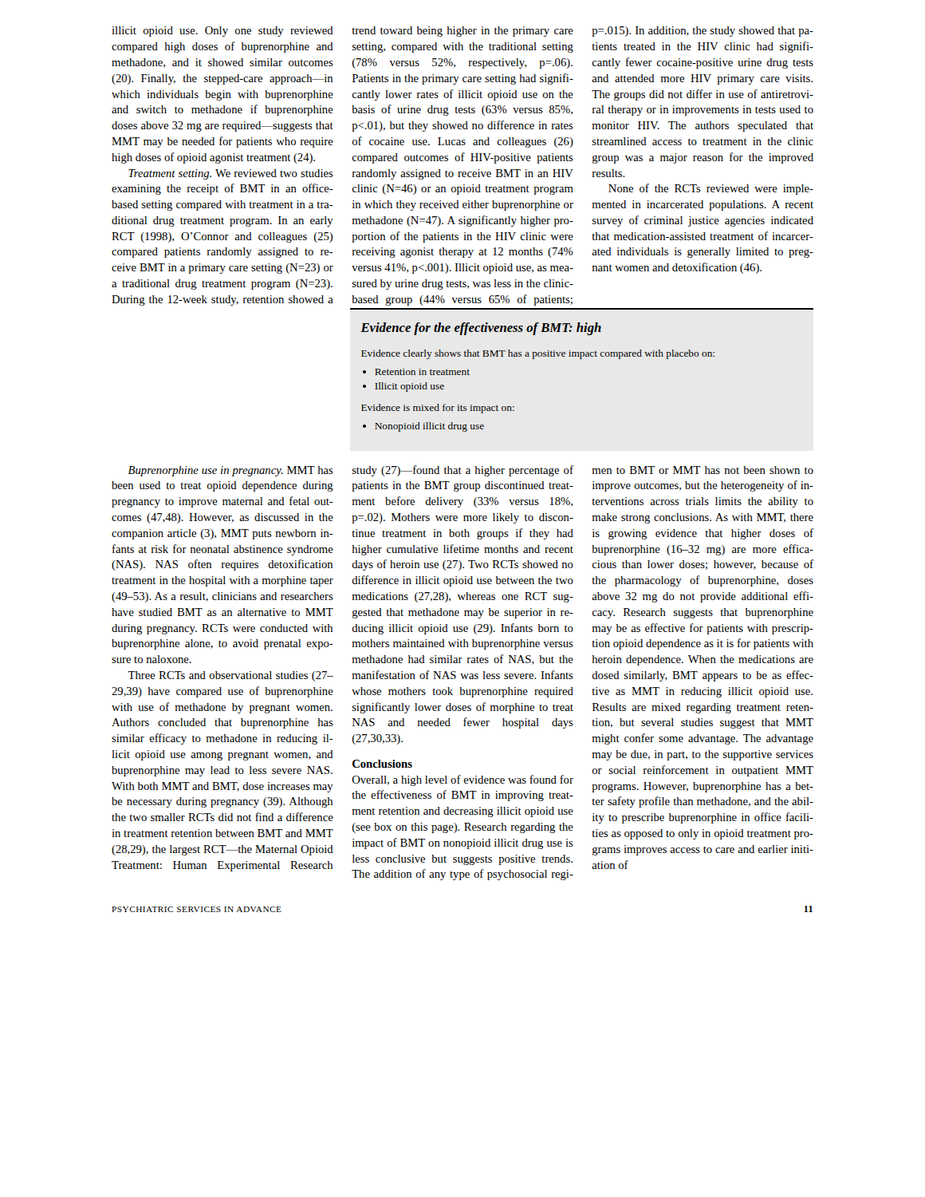illicit opioid use. Only one study reviewed compared high doses of buprenorphine and methadone, and it showed similar outcomes (20). Finally, the stepped-care approach—in which individuals begin with buprenorphine and switch to methadone if buprenorphine doses above 32 mg are required—suggests that MMT may be needed for patients who require high doses of opioid agonist treatment (24).
Treatment setting. We reviewed two studies examining the receipt of BMT in an office-based setting compared with treatment in a traditional drug treatment program. In an early RCT (1998), O’Connor and colleagues (25) compared patients randomly assigned to receive BMT in a primary care setting (N=23) or a traditional drug treatment program (N=23). During the 12-week study, retention showed a trend toward being higher in the primary care setting, compared with the traditional setting (78% versus 52%, respectively, p=.06). Patients in the primary care setting had significantly lower rates of illicit opioid use on the basis of urine drug tests (63% versus 85%, p<.01), but they showed no difference in rates of cocaine use. Lucas and colleagues (26) compared outcomes of HIV-positive patients randomly assigned to receive BMT in an HIV clinic (N=46) or an opioid treatment program in which they received either buprenorphine or methadone (N=47). A significantly higher proportion of the patients in the HIV clinic were receiving agonist therapy at 12 months (74% versus 41%, p<.001). Illicit opioid use, as measured by urine drug tests, was less in the clinic-based group (44% versus 65% of patients; p=.015). In addition, the study showed that patients treated in the HIV clinic had significantly fewer cocaine-positive urine drug tests and attended more HIV primary care visits. The groups did not differ in use of antiretroviral therapy or in improvements in tests used to monitor HIV. The authors speculated that streamlined access to treatment in the clinic group was a major reason for the improved results.
None of the RCTs reviewed were implemented in incarcerated populations. A recent survey of criminal justice agencies indicated that medication-assisted treatment of incarcerated individuals is generally limited to pregnant women and detoxification (46).
Evidence for the effectiveness of BMT: high
Evidence clearly shows that BMT has a positive impact compared with placebo on:
Retention in treatment
Illicit opioid use
Evidence is mixed for its impact on:
Nonopioid illicit drug use
Buprenorphine use in pregnancy. MMT has been used to treat opioid dependence during pregnancy to improve maternal and fetal outcomes (47,48). However, as discussed in the companion article (3), MMT puts newborn infants at risk for neonatal abstinence syndrome (NAS). NAS often requires detoxification treatment in the hospital with a morphine taper (49–53). As a result, clinicians and researchers have studied BMT as an alternative to MMT during pregnancy. RCTs were conducted with buprenorphine alone, to avoid prenatal exposure to naloxone.
Three RCTs and observational studies (27–29,39) have compared use of buprenorphine with use of methadone by pregnant women. Authors concluded that buprenorphine has similar efficacy to methadone in reducing illicit opioid use among pregnant women, and buprenorphine may lead to less severe NAS. With both MMT and BMT, dose increases may be necessary during pregnancy (39). Although the two smaller RCTs did not find a difference in treatment retention between BMT and MMT (28,29), the largest RCT—the Maternal Opioid Treatment: Human Experimental Research study (27)—found that a higher percentage of patients in the BMT group discontinued treatment before delivery (33% versus 18%, p=.02). Mothers were more likely to discontinue treatment in both groups if they had higher cumulative lifetime months and recent days of heroin use (27). Two RCTs showed no difference in illicit opioid use between the two medications (27,28), whereas one RCT suggested that methadone may be superior in reducing illicit opioid use (29). Infants born to mothers maintained with buprenorphine versus methadone had similar rates of NAS, but the manifestation of NAS was less severe. Infants whose mothers took buprenorphine required significantly lower doses of morphine to treat NAS and needed fewer hospital days (27,30,33).
Conclusions
Overall, a high level of evidence was found for the effectiveness of BMT in improving treatment retention and decreasing illicit opioid use (see box on this page). Research regarding the impact of BMT on nonopioid illicit drug use is less conclusive but suggests positive trends. The addition of any type of psychosocial regimen to BMT or MMT has not been shown to improve outcomes, but the heterogeneity of interventions across trials limits the ability to make strong conclusions. As with MMT, there is growing evidence that higher doses of buprenorphine (16–32 mg) are more efficacious than lower doses; however, because of the pharmacology of buprenorphine, doses above 32 mg do not provide additional efficacy. Research suggests that buprenorphine may be as effective for patients with prescription opioid dependence as it is for patients with heroin dependence. When the medications are dosed similarly, BMT appears to be as effective as MMT in reducing illicit opioid use. Results are mixed regarding treatment retention, but several studies suggest that MMT might confer some advantage. The advantage may be due, in part, to the supportive services or social reinforcement in outpatient MMT programs. However, buprenorphine has a better safety profile than methadone, and the ability to prescribe buprenorphine in office facilities as opposed to only in opioid treatment programs improves access to care and earlier initiation of
Psychiatric Services in Advance 11